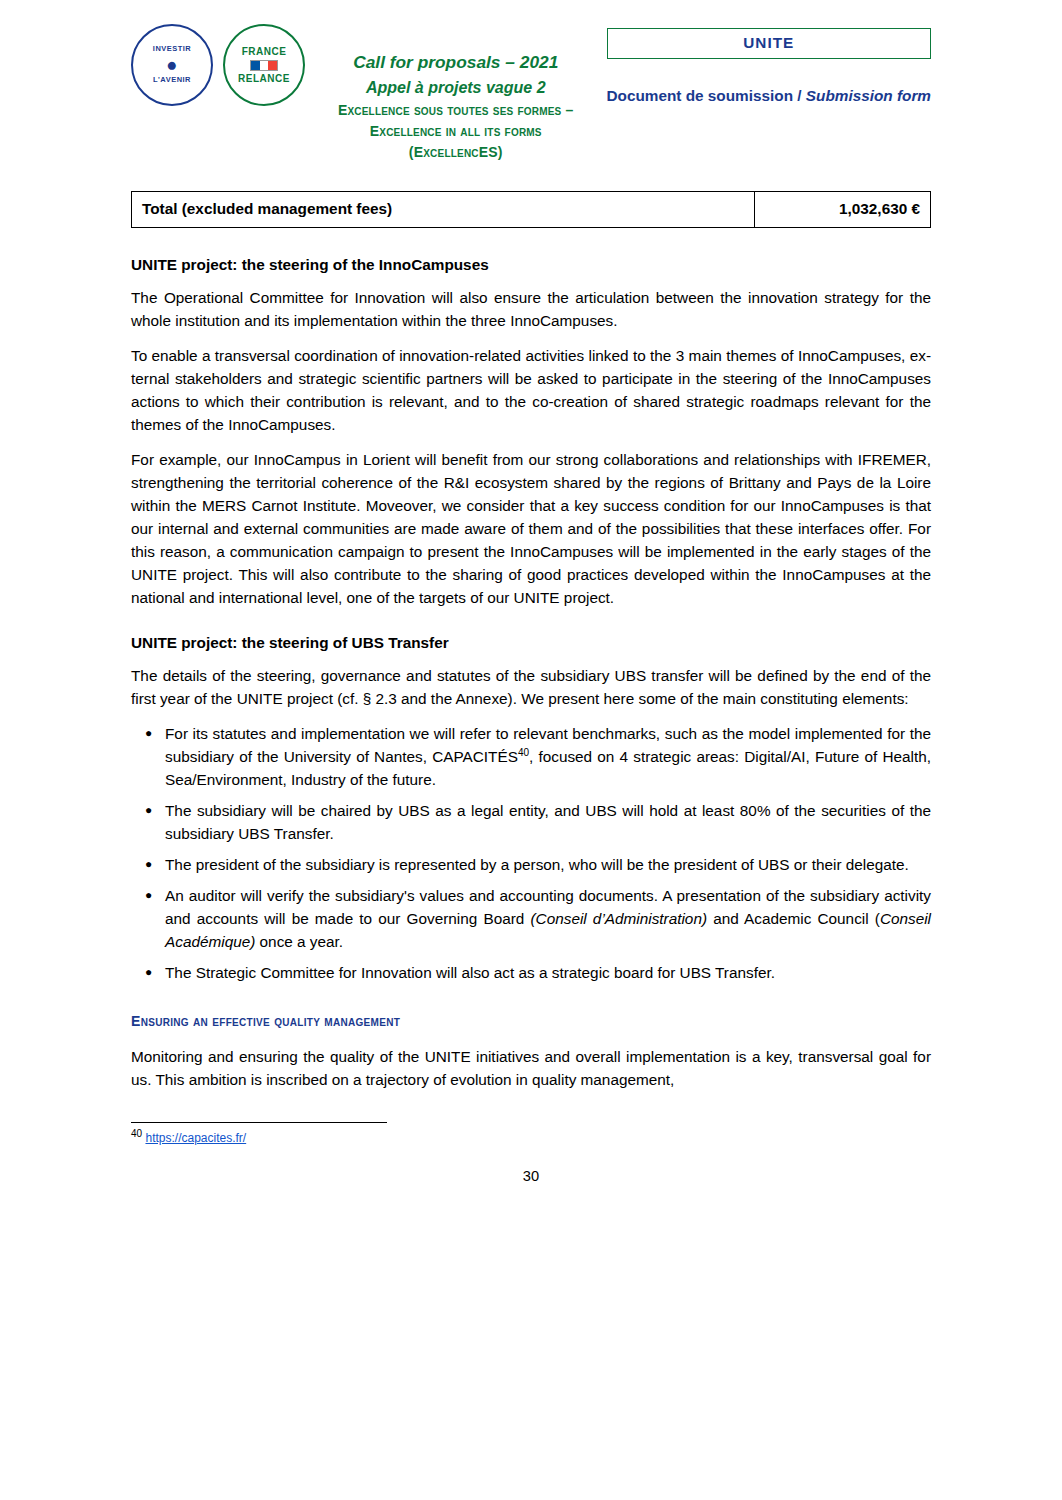INVESTIR ● L'AVENIR
FRANCE RELANCE
Call for proposals – 2021
Appel à projets vague 2
Excellence sous toutes ses formes – Excellence in all its forms (ExcellencES)
UNITE
Document de soumission / Submission form
| Total (excluded management fees) | 1,032,630 € |
UNITE project: the steering of the InnoCampuses
The Operational Committee for Innovation will also ensure the articulation between the innovation strategy for the whole institution and its implementation within the three InnoCampuses.
To enable a transversal coordination of innovation-related activities linked to the 3 main themes of InnoCampuses, external stakeholders and strategic scientific partners will be asked to participate in the steering of the InnoCampuses actions to which their contribution is relevant, and to the co-creation of shared strategic roadmaps relevant for the themes of the InnoCampuses.
For example, our InnoCampus in Lorient will benefit from our strong collaborations and relationships with IFREMER, strengthening the territorial coherence of the R&I ecosystem shared by the regions of Brittany and Pays de la Loire within the MERS Carnot Institute. Moveover, we consider that a key success condition for our InnoCampuses is that our internal and external communities are made aware of them and of the possibilities that these interfaces offer. For this reason, a communication campaign to present the InnoCampuses will be implemented in the early stages of the UNITE project. This will also contribute to the sharing of good practices developed within the InnoCampuses at the national and international level, one of the targets of our UNITE project.
UNITE project: the steering of UBS Transfer
The details of the steering, governance and statutes of the subsidiary UBS transfer will be defined by the end of the first year of the UNITE project (cf. § 2.3 and the Annexe). We present here some of the main constituting elements:
For its statutes and implementation we will refer to relevant benchmarks, such as the model implemented for the subsidiary of the University of Nantes, CAPACITÉS40, focused on 4 strategic areas: Digital/AI, Future of Health, Sea/Environment, Industry of the future.
The subsidiary will be chaired by UBS as a legal entity, and UBS will hold at least 80% of the securities of the subsidiary UBS Transfer.
The president of the subsidiary is represented by a person, who will be the president of UBS or their delegate.
An auditor will verify the subsidiary's values and accounting documents. A presentation of the subsidiary activity and accounts will be made to our Governing Board (Conseil d’Administration) and Academic Council (Conseil Académique) once a year.
The Strategic Committee for Innovation will also act as a strategic board for UBS Transfer.
Ensuring an effective quality management
Monitoring and ensuring the quality of the UNITE initiatives and overall implementation is a key, transversal goal for us. This ambition is inscribed on a trajectory of evolution in quality management,
40 https://capacites.fr/
30